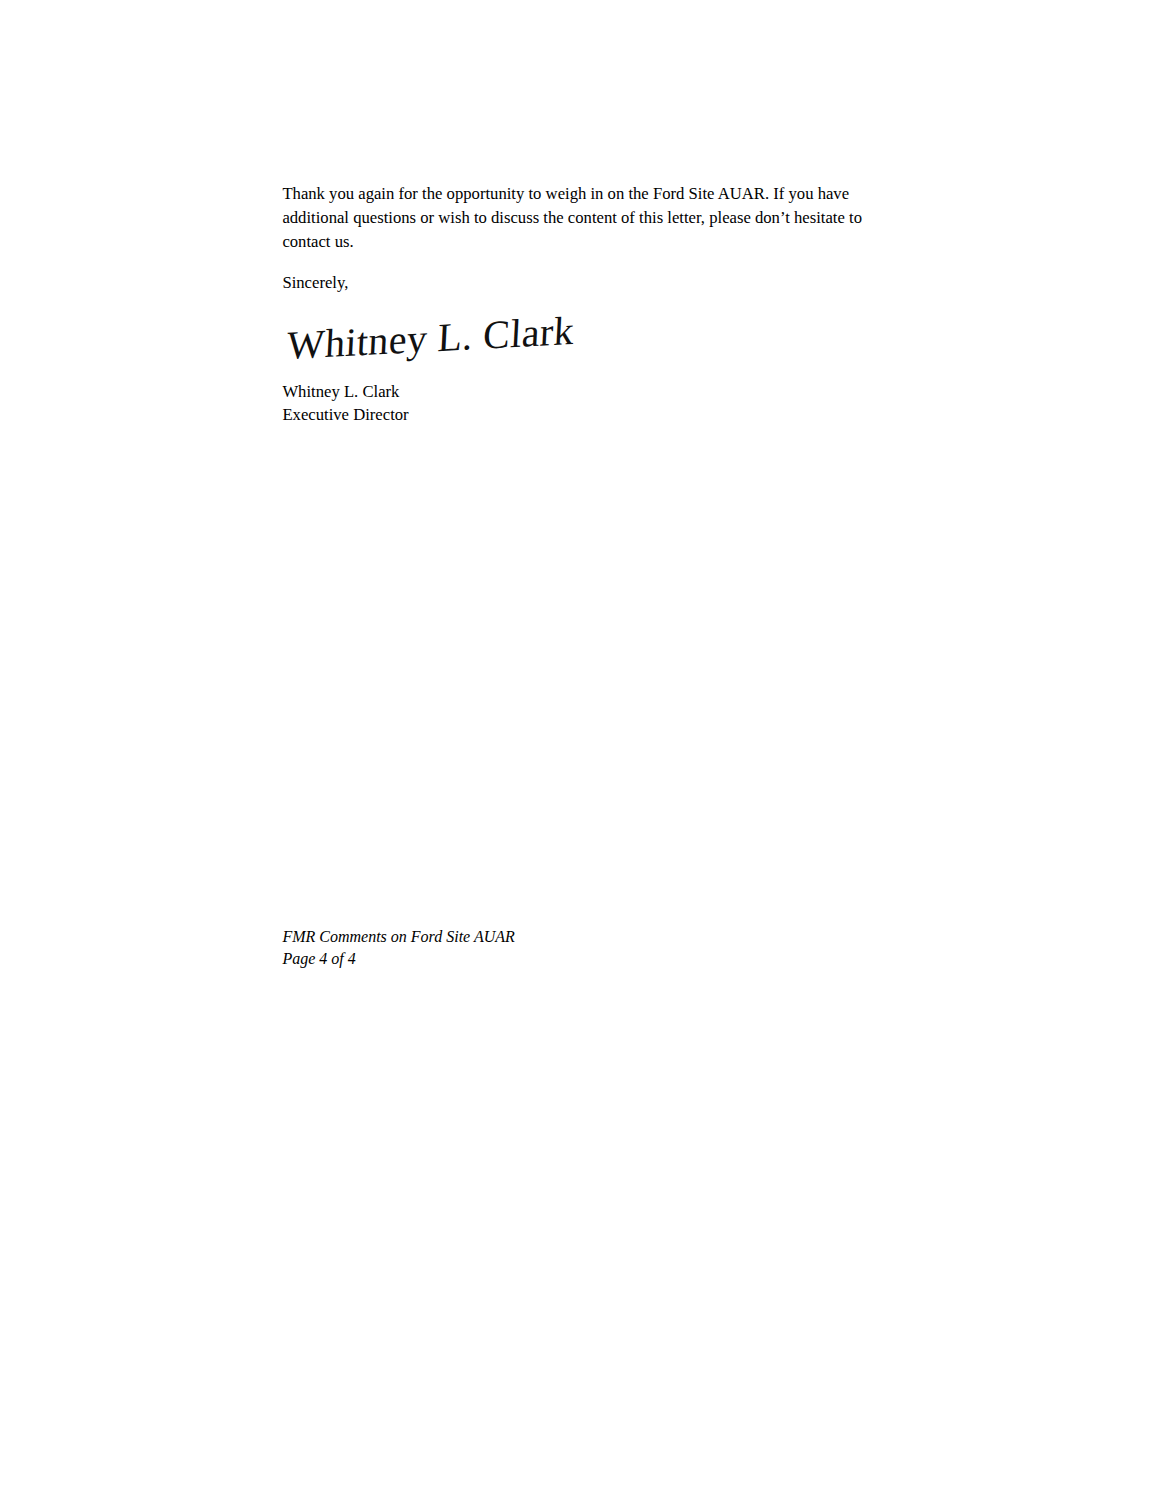Thank you again for the opportunity to weigh in on the Ford Site AUAR. If you have additional questions or wish to discuss the content of this letter, please don’t hesitate to contact us.
Sincerely,
Whitney L. Clark
Whitney L. Clark
Executive Director
FMR Comments on Ford Site AUAR
Page 4 of 4